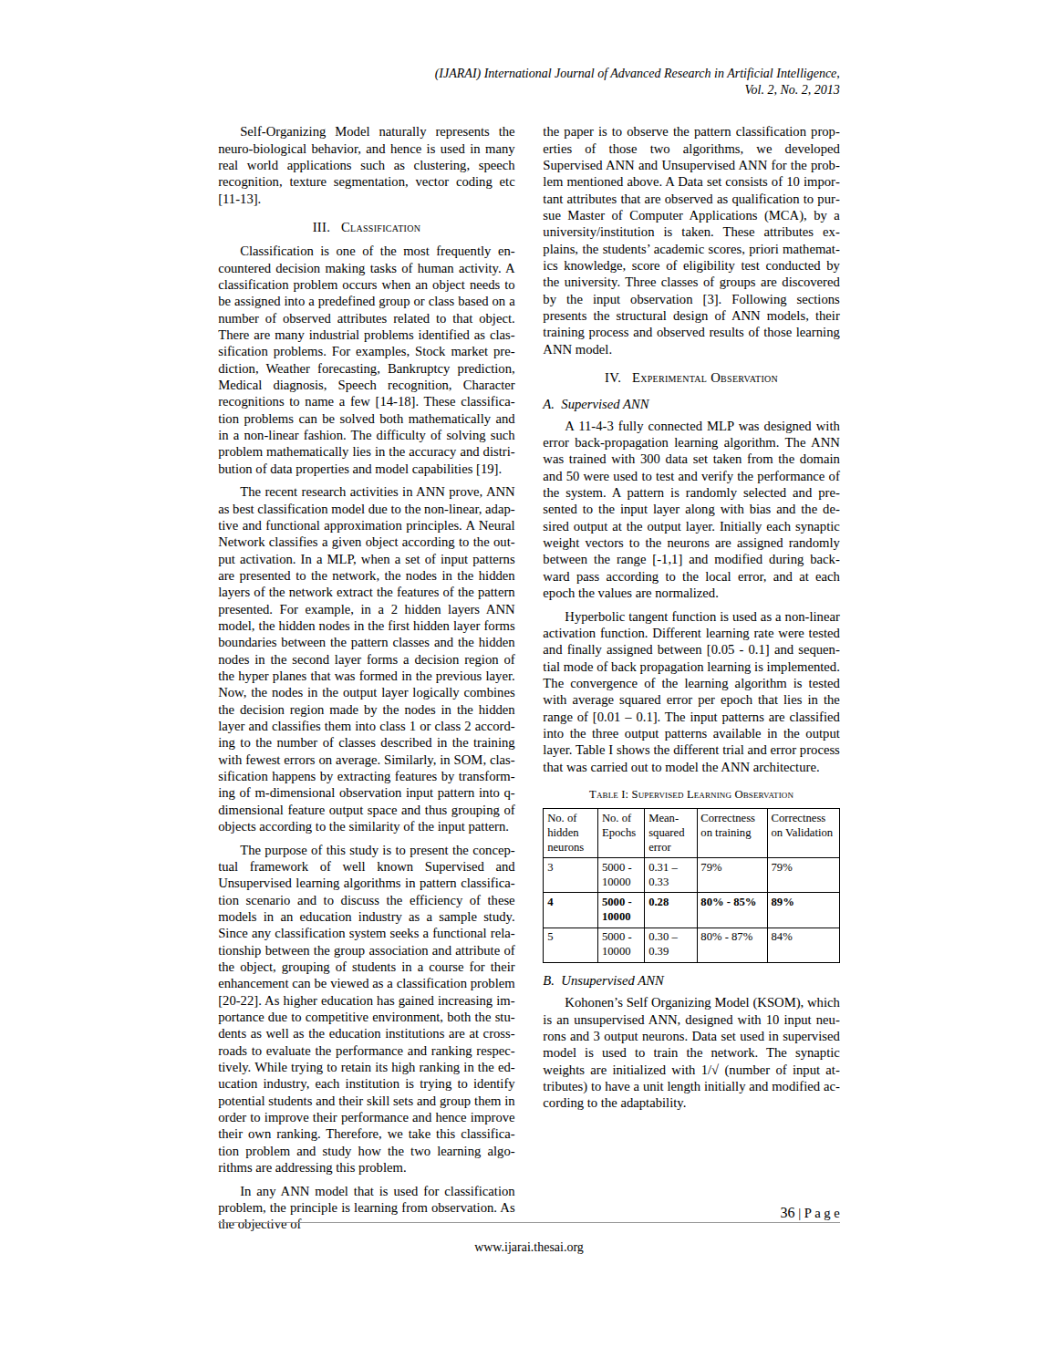(IJARAI) International Journal of Advanced Research in Artificial Intelligence,
Vol. 2, No. 2, 2013
Self-Organizing Model naturally represents the neuro-biological behavior, and hence is used in many real world applications such as clustering, speech recognition, texture segmentation, vector coding etc [11-13].
III. Classification
Classification is one of the most frequently encountered decision making tasks of human activity. A classification problem occurs when an object needs to be assigned into a predefined group or class based on a number of observed attributes related to that object. There are many industrial problems identified as classification problems. For examples, Stock market prediction, Weather forecasting, Bankruptcy prediction, Medical diagnosis, Speech recognition, Character recognitions to name a few [14-18]. These classification problems can be solved both mathematically and in a non-linear fashion. The difficulty of solving such problem mathematically lies in the accuracy and distribution of data properties and model capabilities [19].
The recent research activities in ANN prove, ANN as best classification model due to the non-linear, adaptive and functional approximation principles. A Neural Network classifies a given object according to the output activation. In a MLP, when a set of input patterns are presented to the network, the nodes in the hidden layers of the network extract the features of the pattern presented. For example, in a 2 hidden layers ANN model, the hidden nodes in the first hidden layer forms boundaries between the pattern classes and the hidden nodes in the second layer forms a decision region of the hyper planes that was formed in the previous layer. Now, the nodes in the output layer logically combines the decision region made by the nodes in the hidden layer and classifies them into class 1 or class 2 according to the number of classes described in the training with fewest errors on average. Similarly, in SOM, classification happens by extracting features by transforming of m-dimensional observation input pattern into q-dimensional feature output space and thus grouping of objects according to the similarity of the input pattern.
The purpose of this study is to present the conceptual framework of well known Supervised and Unsupervised learning algorithms in pattern classification scenario and to discuss the efficiency of these models in an education industry as a sample study. Since any classification system seeks a functional relationship between the group association and attribute of the object, grouping of students in a course for their enhancement can be viewed as a classification problem [20-22]. As higher education has gained increasing importance due to competitive environment, both the students as well as the education institutions are at crossroads to evaluate the performance and ranking respectively. While trying to retain its high ranking in the education industry, each institution is trying to identify potential students and their skill sets and group them in order to improve their performance and hence improve their own ranking. Therefore, we take this classification problem and study how the two learning algorithms are addressing this problem.
In any ANN model that is used for classification problem, the principle is learning from observation. As the objective of
the paper is to observe the pattern classification properties of those two algorithms, we developed Supervised ANN and Unsupervised ANN for the problem mentioned above. A Data set consists of 10 important attributes that are observed as qualification to pursue Master of Computer Applications (MCA), by a university/institution is taken. These attributes explains, the students’ academic scores, priori mathematics knowledge, score of eligibility test conducted by the university. Three classes of groups are discovered by the input observation [3]. Following sections presents the structural design of ANN models, their training process and observed results of those learning ANN model.
IV. Experimental Observation
A. Supervised ANN
A 11-4-3 fully connected MLP was designed with error back-propagation learning algorithm. The ANN was trained with 300 data set taken from the domain and 50 were used to test and verify the performance of the system. A pattern is randomly selected and presented to the input layer along with bias and the desired output at the output layer. Initially each synaptic weight vectors to the neurons are assigned randomly between the range [-1,1] and modified during backward pass according to the local error, and at each epoch the values are normalized.
Hyperbolic tangent function is used as a non-linear activation function. Different learning rate were tested and finally assigned between [0.05 - 0.1] and sequential mode of back propagation learning is implemented. The convergence of the learning algorithm is tested with average squared error per epoch that lies in the range of [0.01 – 0.1]. The input patterns are classified into the three output patterns available in the output layer. Table I shows the different trial and error process that was carried out to model the ANN architecture.
Table I: Supervised Learning Observation
| No. of hidden neurons | No. of Epochs | Mean-squared error | Correctness on training | Correctness on Validation |
| --- | --- | --- | --- | --- |
| 3 | 5000 - 10000 | 0.31 – 0.33 | 79% | 79% |
| 4 | 5000 - 10000 | 0.28 | 80% - 85% | 89% |
| 5 | 5000 - 10000 | 0.30 – 0.39 | 80% - 87% | 84% |
B. Unsupervised ANN
Kohonen’s Self Organizing Model (KSOM), which is an unsupervised ANN, designed with 10 input neurons and 3 output neurons. Data set used in supervised model is used to train the network. The synaptic weights are initialized with 1/√ (number of input attributes) to have a unit length initially and modified according to the adaptability.
36 | P a g e
www.ijarai.thesai.org